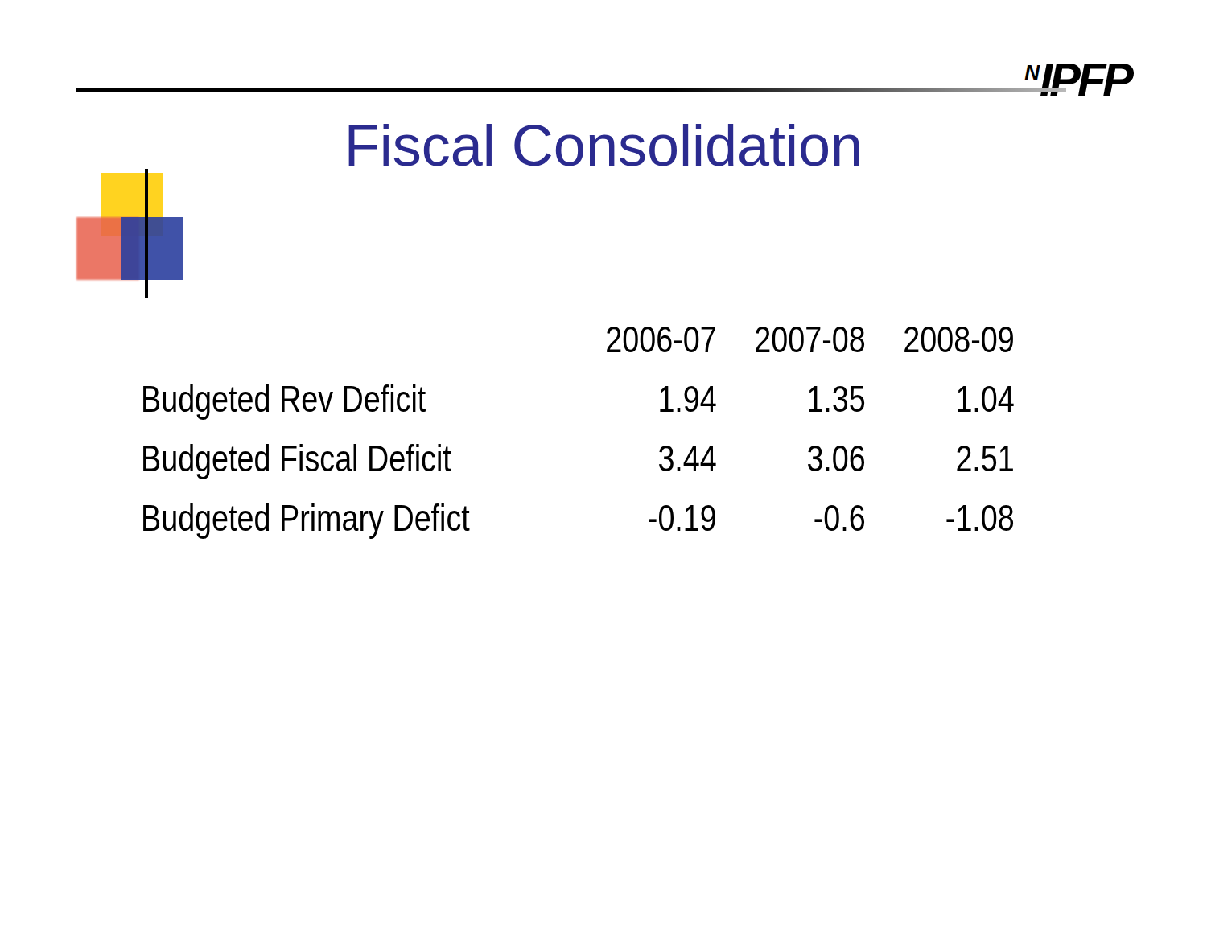NIPFP
Fiscal Consolidation
| | 2006-07 | 2007-08 | 2008-09 |
| --- | --- | --- | --- |
| Budgeted Rev Deficit | 1.94 | 1.35 | 1.04 |
| Budgeted Fiscal Deficit | 3.44 | 3.06 | 2.51 |
| Budgeted Primary Defict | -0.19 | -0.6 | -1.08 |